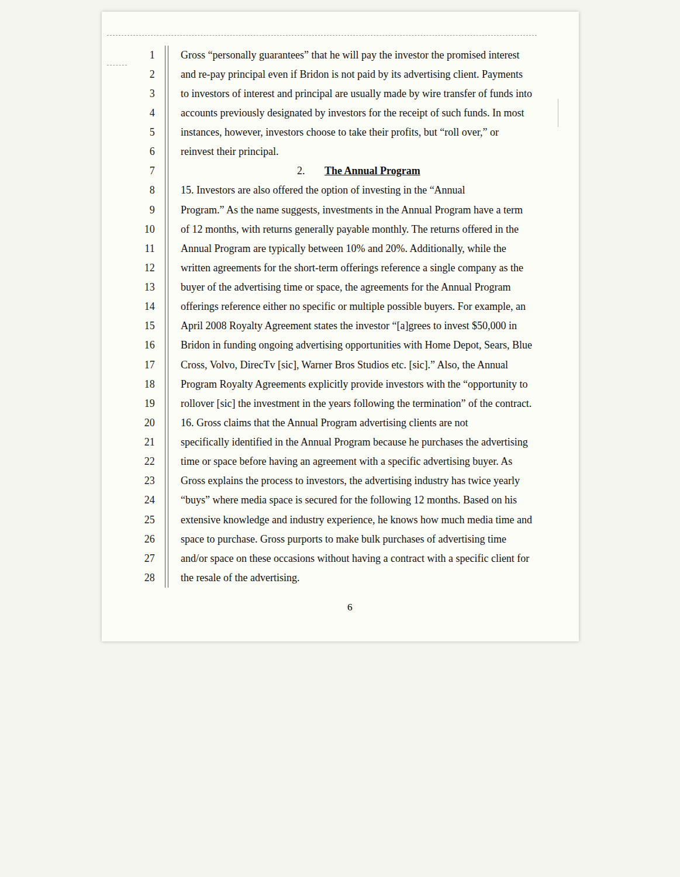1
2
3
4
5
6
7
8
9
10
11
12
13
14
15
16
17
18
19
20
21
22
23
24
25
26
27
28
Gross “personally guarantees” that he will pay the investor the promised interest
and re-pay principal even if Bridon is not paid by its advertising client. Payments
to investors of interest and principal are usually made by wire transfer of funds into
accounts previously designated by investors for the receipt of such funds. In most
instances, however, investors choose to take their profits, but “roll over,” or
reinvest their principal.
2. The Annual Program
15. Investors are also offered the option of investing in the “Annual
Program.” As the name suggests, investments in the Annual Program have a term
of 12 months, with returns generally payable monthly. The returns offered in the
Annual Program are typically between 10% and 20%. Additionally, while the
written agreements for the short-term offerings reference a single company as the
buyer of the advertising time or space, the agreements for the Annual Program
offerings reference either no specific or multiple possible buyers. For example, an
April 2008 Royalty Agreement states the investor “[a]grees to invest $50,000 in
Bridon in funding ongoing advertising opportunities with Home Depot, Sears, Blue
Cross, Volvo, DirecTv [sic], Warner Bros Studios etc. [sic].” Also, the Annual
Program Royalty Agreements explicitly provide investors with the “opportunity to
rollover [sic] the investment in the years following the termination” of the contract.
16. Gross claims that the Annual Program advertising clients are not
specifically identified in the Annual Program because he purchases the advertising
time or space before having an agreement with a specific advertising buyer. As
Gross explains the process to investors, the advertising industry has twice yearly
“buys” where media space is secured for the following 12 months. Based on his
extensive knowledge and industry experience, he knows how much media time and
space to purchase. Gross purports to make bulk purchases of advertising time
and/or space on these occasions without having a contract with a specific client for
the resale of the advertising.
6